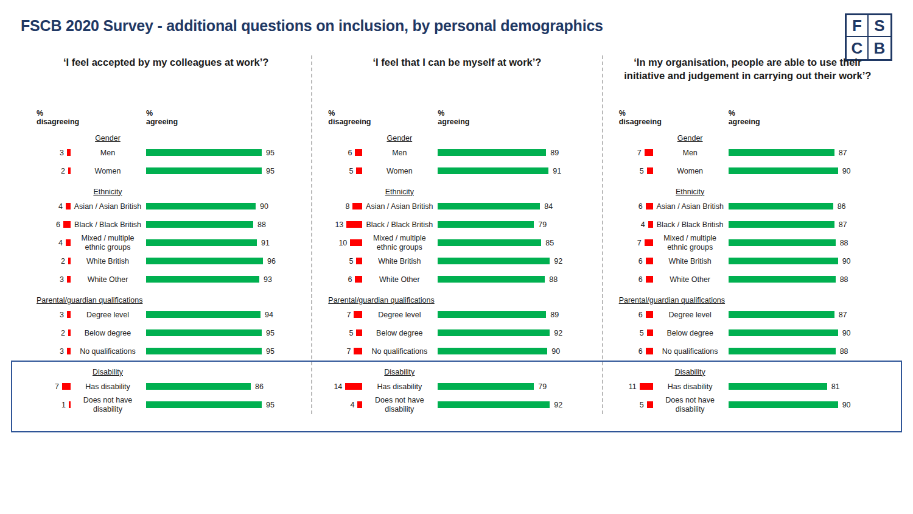FSCB 2020 Survey - additional questions on inclusion, by personal demographics
FSCB
‘I feel accepted by my colleagues at work’?
%
disagreeing
%
agreeing
Gender
3
Men
95
2
Women
95
Ethnicity
4
Asian / Asian British
90
6
Black / Black British
88
4
Mixed / multiple ethnic groups
91
2
White British
96
3
White Other
93
Parental/guardian qualifications
3
Degree level
94
2
Below degree
95
3
No qualifications
95
Disability
7
Has disability
86
1
Does not have disability
95
‘I feel that I can be myself at work’?
%
disagreeing
%
agreeing
Gender
6
Men
89
5
Women
91
Ethnicity
8
Asian / Asian British
84
13
Black / Black British
79
10
Mixed / multiple ethnic groups
85
5
White British
92
6
White Other
88
Parental/guardian qualifications
7
Degree level
89
5
Below degree
92
7
No qualifications
90
Disability
14
Has disability
79
4
Does not have disability
92
‘In my organisation, people are able to use their initiative and judgement in carrying out their work’?
%
disagreeing
%
agreeing
Gender
7
Men
87
5
Women
90
Ethnicity
6
Asian / Asian British
86
4
Black / Black British
87
7
Mixed / multiple ethnic groups
88
6
White British
90
6
White Other
88
Parental/guardian qualifications
6
Degree level
87
5
Below degree
90
6
No qualifications
88
Disability
11
Has disability
81
5
Does not have disability
90